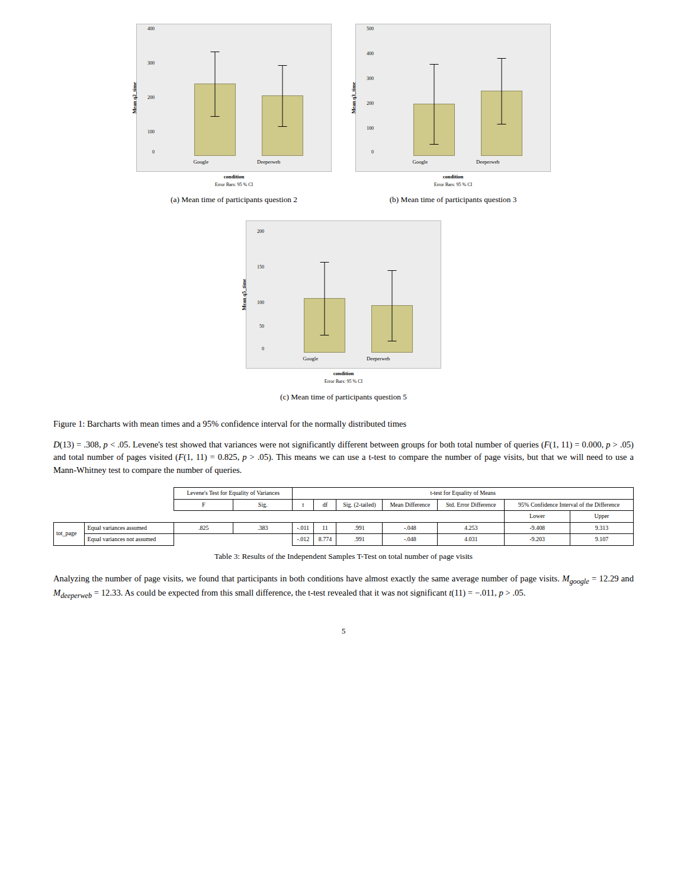Mean q2_time
400 300 200 100 0
Google Deeperweb
condition
Error Bars: 95 % CI
(a) Mean time of participants question 2
Mean q3_time
500 400 300 200 100 0
Google Deeperweb
condition
Error Bars: 95 % CI
(b) Mean time of participants question 3
Mean q5_time
200 150 100 50 0
Google Deeperweb
condition
Error Bars: 95 % CI
(c) Mean time of participants question 5
Figure 1: Barcharts with mean times and a 95% confidence interval for the normally distributed times
D(13) = .308, p < .05. Levene's test showed that variances were not significantly different between groups for both total number of queries (F(1, 11) = 0.000, p > .05) and total number of pages visited (F(1, 11) = 0.825, p > .05). This means we can use a t-test to compare the number of page visits, but that we will need to use a Mann-Whitney test to compare the number of queries.
| | Levene's Test for Equality of Variances | t-test for Equality of Means |
| F | Sig. | t | df | Sig. (2-tailed) | Mean Difference | Std. Error Difference | 95% Confidence Interval of the Difference |
| | | | | | | | | Lower | Upper |
| tot_page | Equal variances assumed | .825 | .383 | -.011 | 11 | .991 | -.048 | 4.253 | -9.408 | 9.313 |
| Equal variances not assumed | | | -.012 | 8.774 | .991 | -.048 | 4.031 | -9.203 | 9.107 |
Table 3: Results of the Independent Samples T-Test on total number of page visits
Analyzing the number of page visits, we found that participants in both conditions have almost exactly the same average number of page visits. Mgoogle = 12.29 and Mdeeperweb = 12.33. As could be expected from this small difference, the t-test revealed that it was not significant t(11) = −.011, p > .05.
5